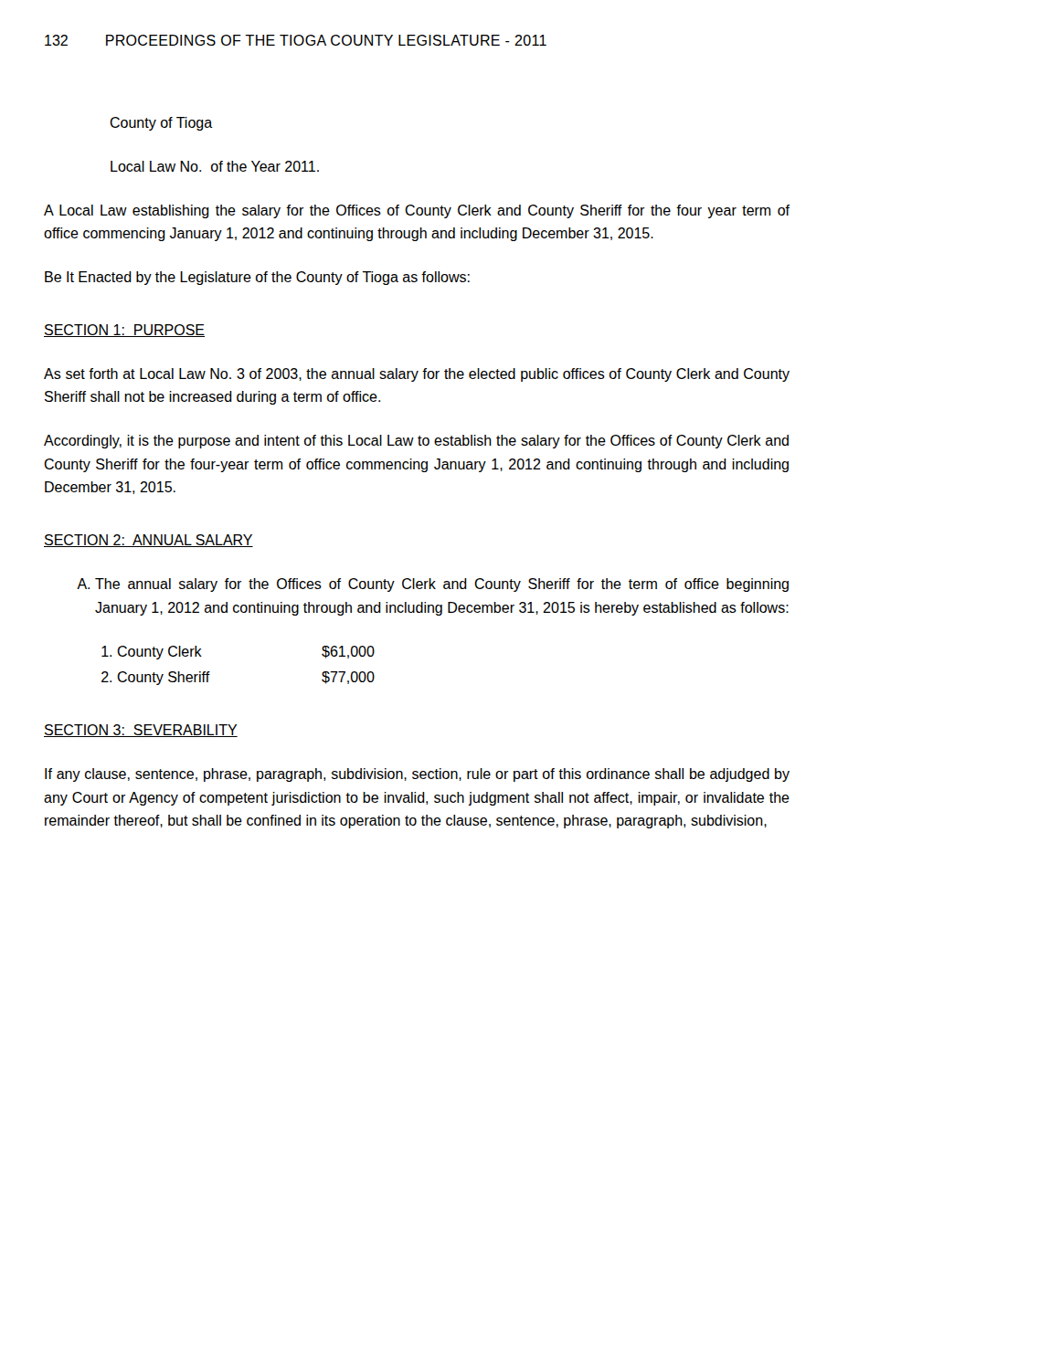132 PROCEEDINGS OF THE TIOGA COUNTY LEGISLATURE - 2011
County of Tioga
Local Law No. of the Year 2011.
A Local Law establishing the salary for the Offices of County Clerk and County Sheriff for the four year term of office commencing January 1, 2012 and continuing through and including December 31, 2015.
Be It Enacted by the Legislature of the County of Tioga as follows:
SECTION 1: PURPOSE
As set forth at Local Law No. 3 of 2003, the annual salary for the elected public offices of County Clerk and County Sheriff shall not be increased during a term of office.
Accordingly, it is the purpose and intent of this Local Law to establish the salary for the Offices of County Clerk and County Sheriff for the four-year term of office commencing January 1, 2012 and continuing through and including December 31, 2015.
SECTION 2: ANNUAL SALARY
The annual salary for the Offices of County Clerk and County Sheriff for the term of office beginning January 1, 2012 and continuing through and including December 31, 2015 is hereby established as follows:
County Clerk$61,000
County Sheriff$77,000
SECTION 3: SEVERABILITY
If any clause, sentence, phrase, paragraph, subdivision, section, rule or part of this ordinance shall be adjudged by any Court or Agency of competent jurisdiction to be invalid, such judgment shall not affect, impair, or invalidate the remainder thereof, but shall be confined in its operation to the clause, sentence, phrase, paragraph, subdivision,